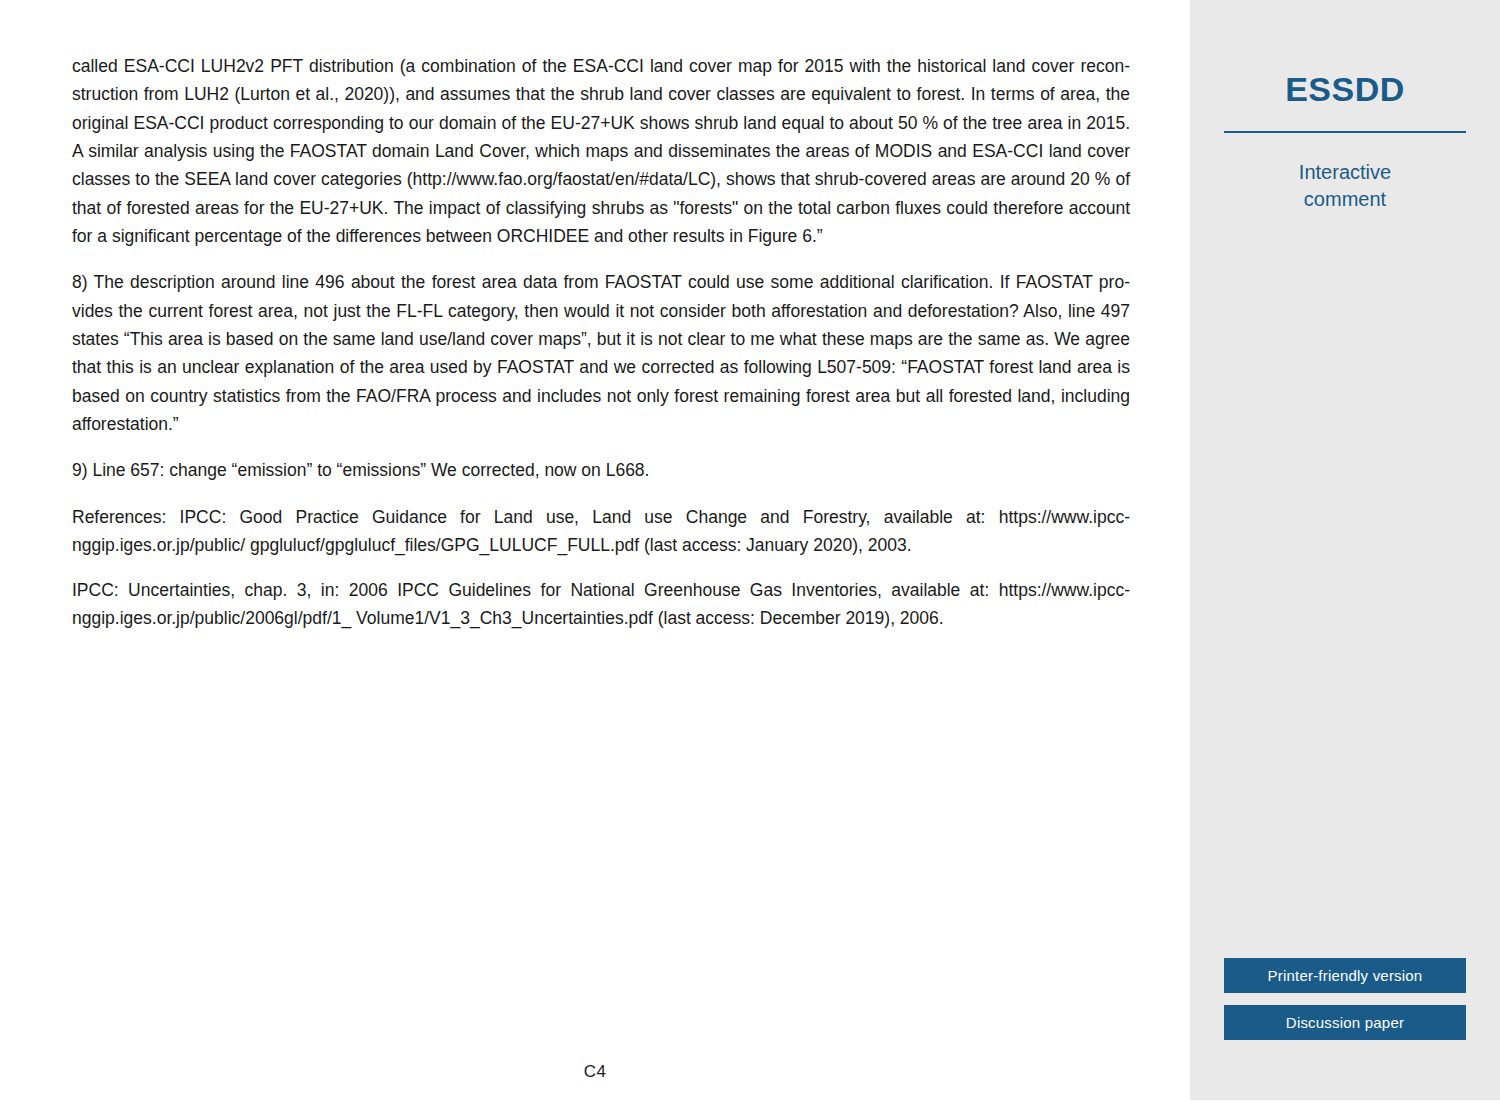called ESA-CCI LUH2v2 PFT distribution (a combination of the ESA-CCI land cover map for 2015 with the historical land cover reconstruction from LUH2 (Lurton et al., 2020)), and assumes that the shrub land cover classes are equivalent to forest. In terms of area, the original ESA-CCI product corresponding to our domain of the EU-27+UK shows shrub land equal to about 50 % of the tree area in 2015. A similar analysis using the FAOSTAT domain Land Cover, which maps and disseminates the areas of MODIS and ESA-CCI land cover classes to the SEEA land cover categories (http://www.fao.org/faostat/en/#data/LC), shows that shrub-covered areas are around 20 % of that of forested areas for the EU-27+UK. The impact of classifying shrubs as "forests" on the total carbon fluxes could therefore account for a significant percentage of the differences between ORCHIDEE and other results in Figure 6.”
8) The description around line 496 about the forest area data from FAOSTAT could use some additional clarification. If FAOSTAT provides the current forest area, not just the FL-FL category, then would it not consider both afforestation and deforestation? Also, line 497 states “This area is based on the same land use/land cover maps”, but it is not clear to me what these maps are the same as. We agree that this is an unclear explanation of the area used by FAOSTAT and we corrected as following L507-509: “FAOSTAT forest land area is based on country statistics from the FAO/FRA process and includes not only forest remaining forest area but all forested land, including afforestation.”
9) Line 657: change “emission” to “emissions” We corrected, now on L668.
References: IPCC: Good Practice Guidance for Land use, Land use Change and Forestry, available at: https://www.ipcc-nggip.iges.or.jp/public/ gpglulucf/gpglulucf_files/GPG_LULUCF_FULL.pdf (last access: January 2020), 2003.
IPCC: Uncertainties, chap. 3, in: 2006 IPCC Guidelines for National Greenhouse Gas Inventories, available at: https://www.ipcc-nggip.iges.or.jp/public/2006gl/pdf/1_ Volume1/V1_3_Ch3_Uncertainties.pdf (last access: December 2019), 2006.
C4
ESSDD
Interactive
comment
Printer-friendly version Discussion paper